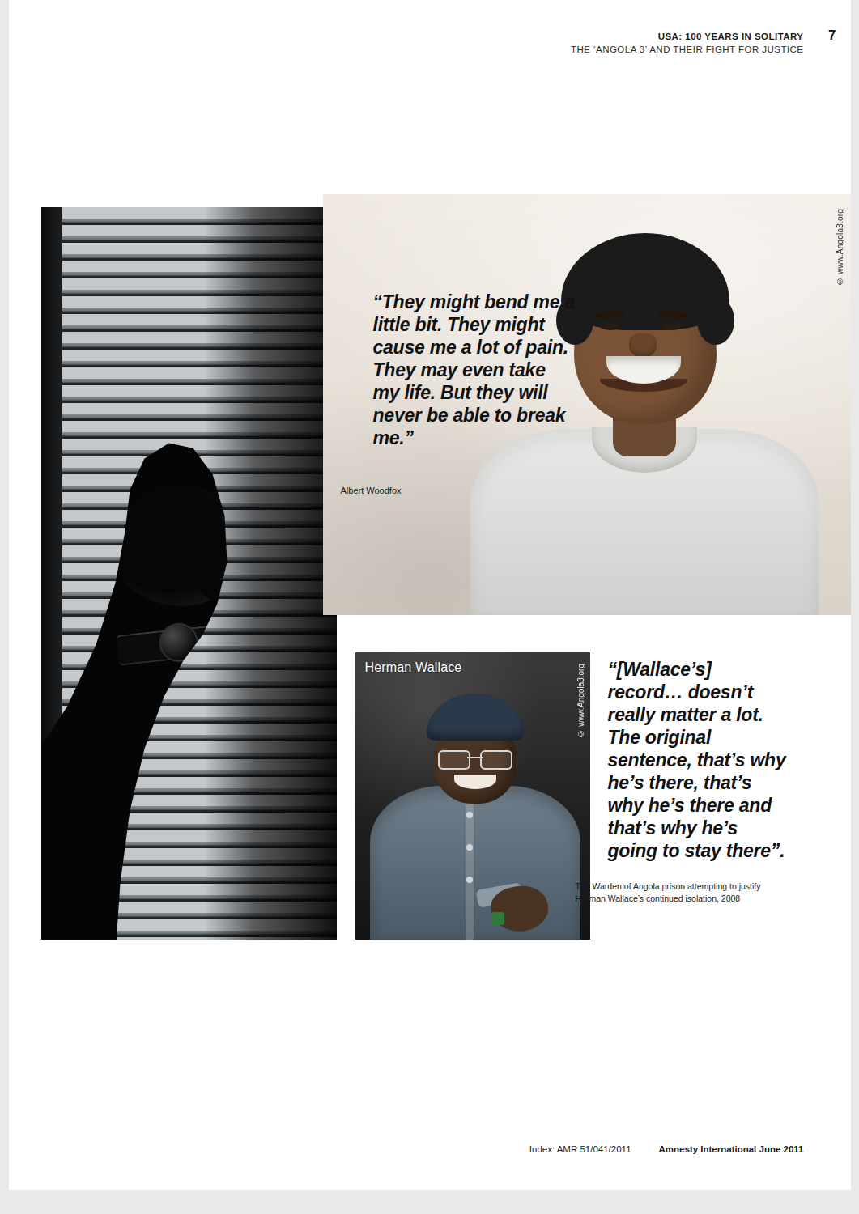7
USA: 100 years in solitary
The ‘Angola 3’ and their fight for justice
© www.Angola3.org
“They might bend me a little bit. They might cause me a lot of pain. They may even take my life. But they will never be able to break me.”
Albert Woodfox
Herman Wallace
© www.Angola3.org
“[Wallace’s] record… doesn’t really matter a lot. The original sentence, that’s why he’s there, that’s why he’s there and that’s why he’s going to stay there”.
The Warden of Angola prison attempting to justify
Herman Wallace’s continued isolation, 2008
Index: AMR 51/041/2011 Amnesty International June 2011